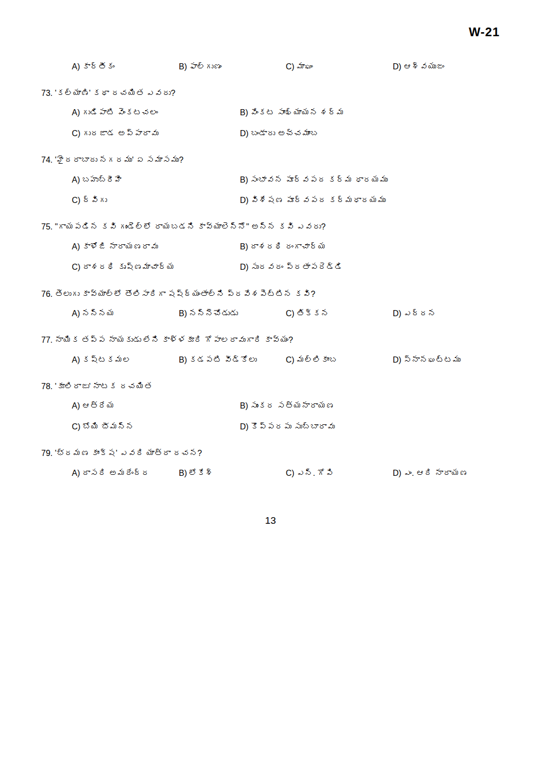W-21
A) కార్తీకం B) ఫాల్గుణం C) మాఘం D) ఆశ్వయుజం
73. 'కల్యాణి' కథా రచయిత ఎవరు?
A) గుడిపాటి వెంకటచలం B) వేంకట సాంఖ్యాయన శర్మ
C) గురజాడ అప్పారావు D) బండారు అచ్చమాంబ
74. 'హైదరాబాదు నగరము' ఏ సమాసము?
A) బహుబ్రీహి B) సంభావన పూర్వపద కర్మ ధారయము
C) ద్విగు D) విశేషణ పూర్వపద కర్మధారయము
75. "గాయపడిన కవి గుండెల్లో రాయబడని కావ్యాలెన్నో" అన్న కవి ఎవరు?
A) కాళోజి నారాయణరావు B) దాశరథి రంగాచార్య
C) దాశరథి కృష్ణమాచార్య D) సురవరం ప్రతాపరెడ్డి
76. తెలుగు కావ్యాల్లో తొలిసారిగా షష్ఠ్యంతాల్ని ప్రవేశపెట్టిన కవి?
A) నన్నయ B) నన్నెచోడుడు C) తిక్కన D) ఎర్రన
77. నాయిక తప్ప నాయకుడు లేని కాళ్ళకూరి గోపాలరావుగారి కావ్యం?
A) కష్టకమల B) కడపటి వీడ్కోలు C) మల్లికాంబ D) స్నానఘట్టము
78. 'కూలిరాజు' నాటక రచయిత
A) ఆత్రేయ B) సుంకర సత్యనారాయణ
C) బోయి భీమన్న D) కొప్పరపు సుబ్బారావు
79. 'భ్రమణ కాంక్ష' ఎవరి యాత్రా రచన?
A) దాసరి అమరేంద్ర B) లోకేశ్ C) ఎన్. గోపి D) ఎం. ఆది నారాయణ
13